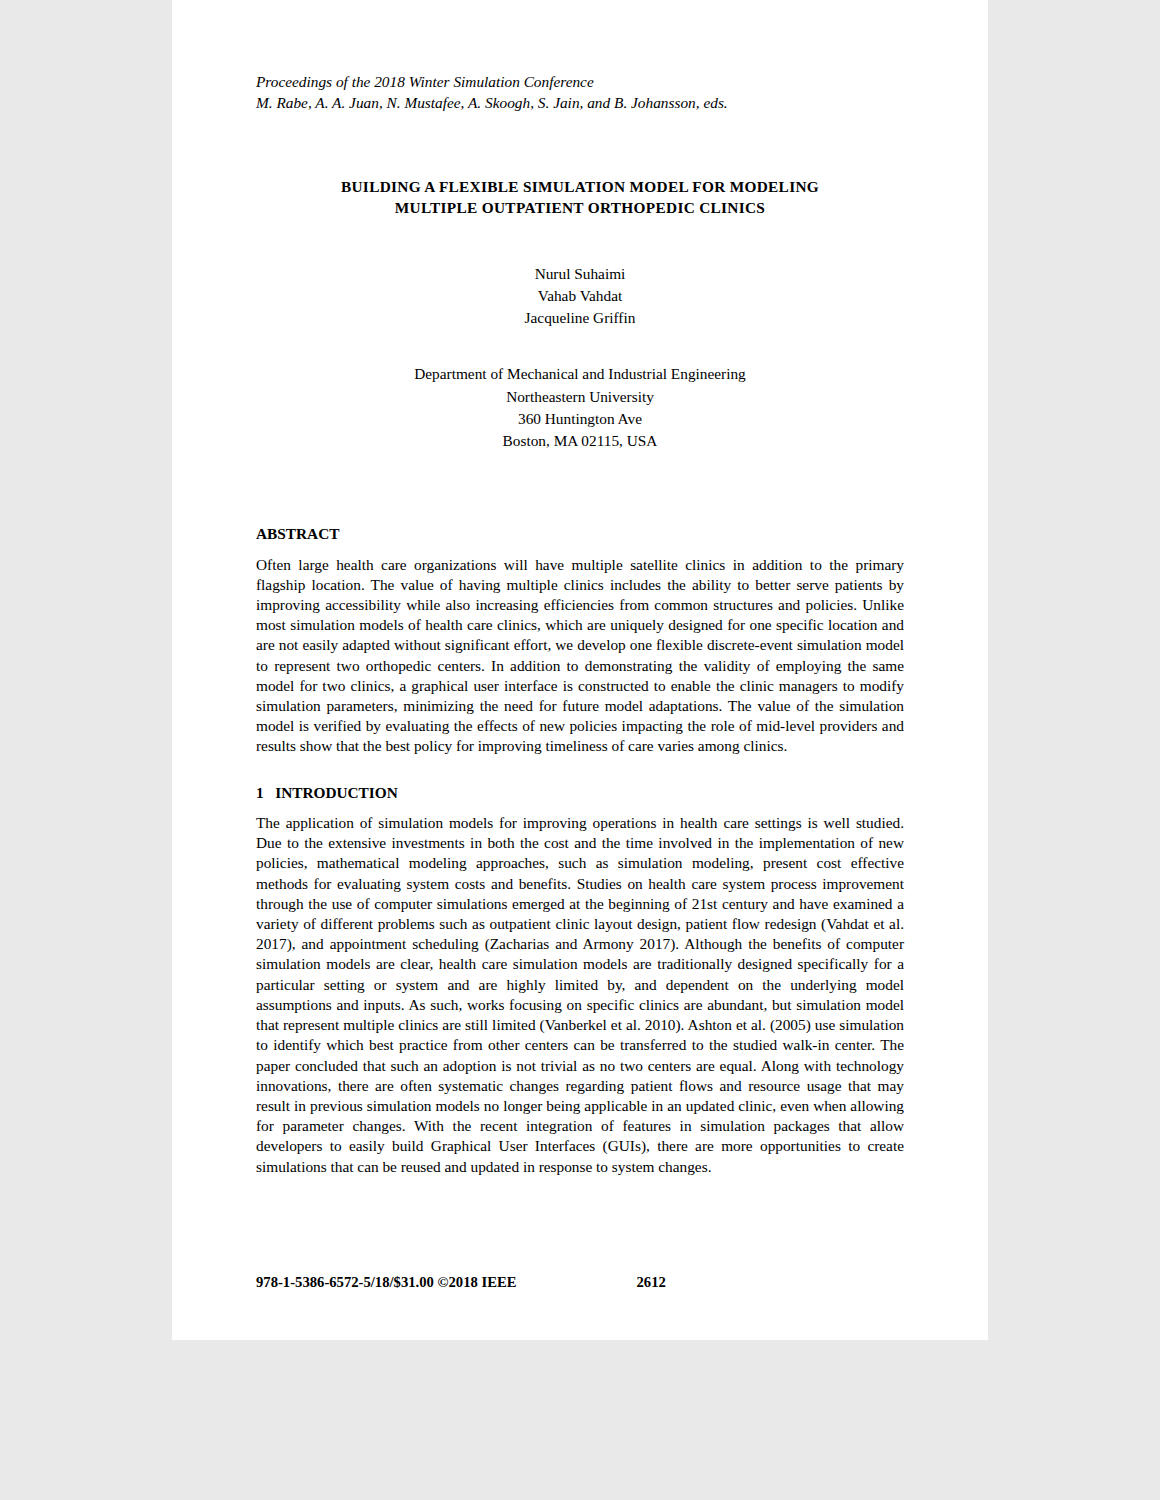Proceedings of the 2018 Winter Simulation Conference
M. Rabe, A. A. Juan, N. Mustafee, A. Skoogh, S. Jain, and B. Johansson, eds.
Building a Flexible Simulation Model for Modeling
Multiple Outpatient Orthopedic Clinics
Nurul Suhaimi
Vahab Vahdat
Jacqueline Griffin
Department of Mechanical and Industrial Engineering
Northeastern University
360 Huntington Ave
Boston, MA 02115, USA
ABSTRACT
Often large health care organizations will have multiple satellite clinics in addition to the primary flagship location. The value of having multiple clinics includes the ability to better serve patients by improving accessibility while also increasing efficiencies from common structures and policies. Unlike most simulation models of health care clinics, which are uniquely designed for one specific location and are not easily adapted without significant effort, we develop one flexible discrete-event simulation model to represent two orthopedic centers. In addition to demonstrating the validity of employing the same model for two clinics, a graphical user interface is constructed to enable the clinic managers to modify simulation parameters, minimizing the need for future model adaptations. The value of the simulation model is verified by evaluating the effects of new policies impacting the role of mid-level providers and results show that the best policy for improving timeliness of care varies among clinics.
1 INTRODUCTION
The application of simulation models for improving operations in health care settings is well studied. Due to the extensive investments in both the cost and the time involved in the implementation of new policies, mathematical modeling approaches, such as simulation modeling, present cost effective methods for evaluating system costs and benefits. Studies on health care system process improvement through the use of computer simulations emerged at the beginning of 21st century and have examined a variety of different problems such as outpatient clinic layout design, patient flow redesign (Vahdat et al. 2017), and appointment scheduling (Zacharias and Armony 2017). Although the benefits of computer simulation models are clear, health care simulation models are traditionally designed specifically for a particular setting or system and are highly limited by, and dependent on the underlying model assumptions and inputs. As such, works focusing on specific clinics are abundant, but simulation model that represent multiple clinics are still limited (Vanberkel et al. 2010). Ashton et al. (2005) use simulation to identify which best practice from other centers can be transferred to the studied walk-in center. The paper concluded that such an adoption is not trivial as no two centers are equal. Along with technology innovations, there are often systematic changes regarding patient flows and resource usage that may result in previous simulation models no longer being applicable in an updated clinic, even when allowing for parameter changes. With the recent integration of features in simulation packages that allow developers to easily build Graphical User Interfaces (GUIs), there are more opportunities to create simulations that can be reused and updated in response to system changes.
978-1-5386-6572-5/18/$31.00 ©2018 IEEE 2612